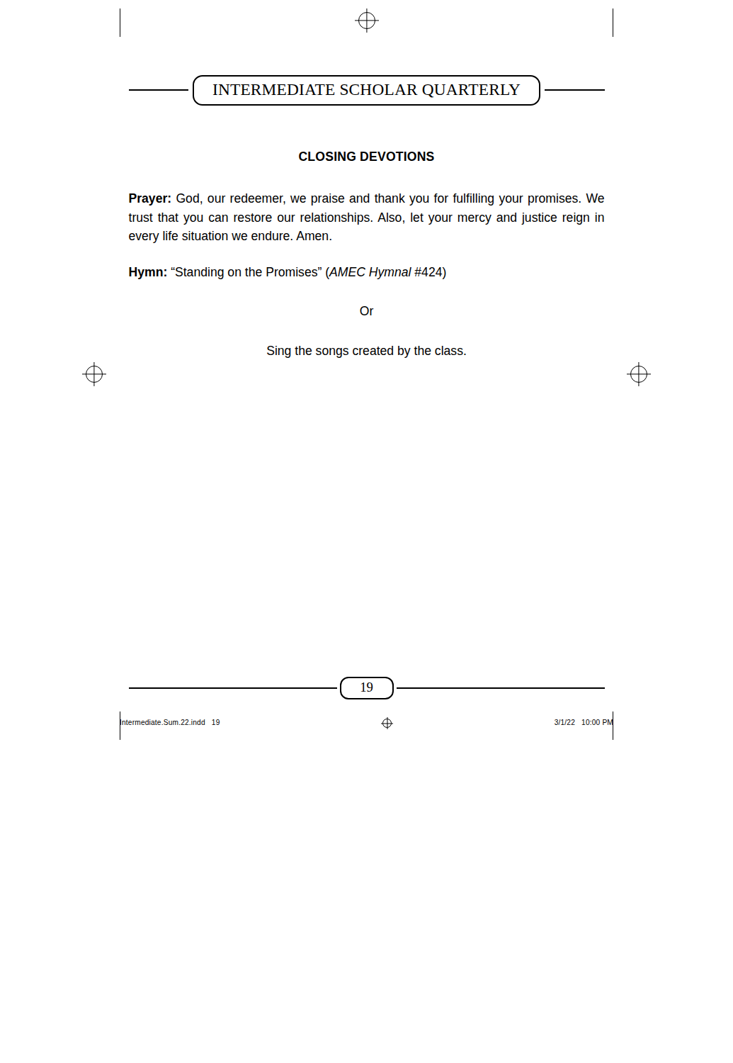INTERMEDIATE SCHOLAR QUARTERLY
CLOSING DEVOTIONS
Prayer: God, our redeemer, we praise and thank you for fulfilling your promises. We trust that you can restore our relationships. Also, let your mercy and justice reign in every life situation we endure. Amen.
Hymn: “Standing on the Promises” (AMEC Hymnal #424)
Or
Sing the songs created by the class.
19
Intermediate.Sum.22.indd 19 3/1/22 10:00 PM